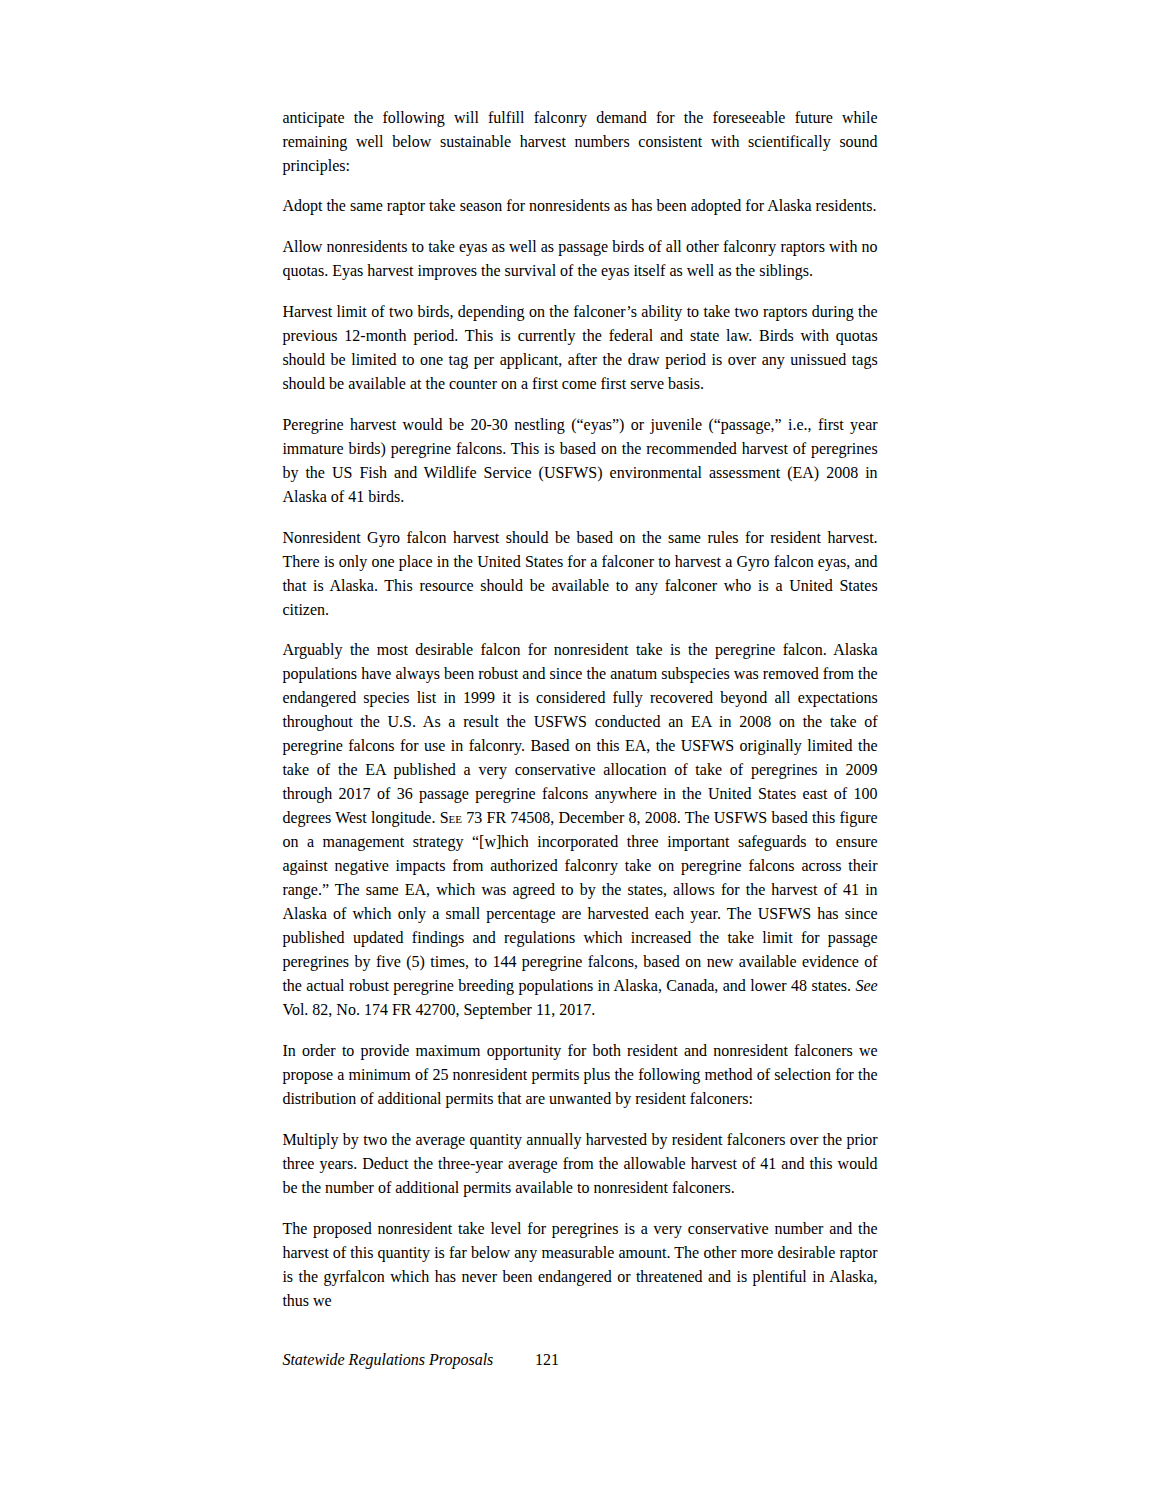anticipate the following will fulfill falconry demand for the foreseeable future while remaining well below sustainable harvest numbers consistent with scientifically sound principles:
Adopt the same raptor take season for nonresidents as has been adopted for Alaska residents.
Allow nonresidents to take eyas as well as passage birds of all other falconry raptors with no quotas. Eyas harvest improves the survival of the eyas itself as well as the siblings.
Harvest limit of two birds, depending on the falconer’s ability to take two raptors during the previous 12-month period. This is currently the federal and state law. Birds with quotas should be limited to one tag per applicant, after the draw period is over any unissued tags should be available at the counter on a first come first serve basis.
Peregrine harvest would be 20-30 nestling (“eyas”) or juvenile (“passage,” i.e., first year immature birds) peregrine falcons. This is based on the recommended harvest of peregrines by the US Fish and Wildlife Service (USFWS) environmental assessment (EA) 2008 in Alaska of 41 birds.
Nonresident Gyro falcon harvest should be based on the same rules for resident harvest. There is only one place in the United States for a falconer to harvest a Gyro falcon eyas, and that is Alaska. This resource should be available to any falconer who is a United States citizen.
Arguably the most desirable falcon for nonresident take is the peregrine falcon. Alaska populations have always been robust and since the anatum subspecies was removed from the endangered species list in 1999 it is considered fully recovered beyond all expectations throughout the U.S. As a result the USFWS conducted an EA in 2008 on the take of peregrine falcons for use in falconry. Based on this EA, the USFWS originally limited the take of the EA published a very conservative allocation of take of peregrines in 2009 through 2017 of 36 passage peregrine falcons anywhere in the United States east of 100 degrees West longitude. See 73 FR 74508, December 8, 2008. The USFWS based this figure on a management strategy “[w]hich incorporated three important safeguards to ensure against negative impacts from authorized falconry take on peregrine falcons across their range.” The same EA, which was agreed to by the states, allows for the harvest of 41 in Alaska of which only a small percentage are harvested each year. The USFWS has since published updated findings and regulations which increased the take limit for passage peregrines by five (5) times, to 144 peregrine falcons, based on new available evidence of the actual robust peregrine breeding populations in Alaska, Canada, and lower 48 states. See Vol. 82, No. 174 FR 42700, September 11, 2017.
In order to provide maximum opportunity for both resident and nonresident falconers we propose a minimum of 25 nonresident permits plus the following method of selection for the distribution of additional permits that are unwanted by resident falconers:
Multiply by two the average quantity annually harvested by resident falconers over the prior three years. Deduct the three-year average from the allowable harvest of 41 and this would be the number of additional permits available to nonresident falconers.
The proposed nonresident take level for peregrines is a very conservative number and the harvest of this quantity is far below any measurable amount. The other more desirable raptor is the gyrfalcon which has never been endangered or threatened and is plentiful in Alaska, thus we
Statewide Regulations Proposals121